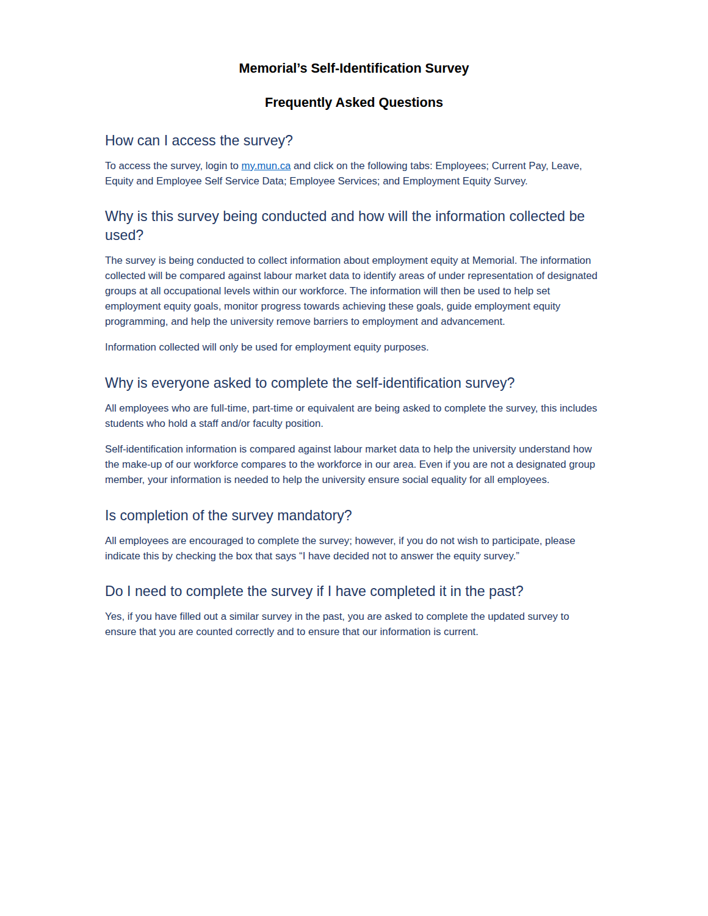Memorial’s Self-Identification Survey Frequently Asked Questions
How can I access the survey?
To access the survey, login to my.mun.ca and click on the following tabs: Employees; Current Pay, Leave, Equity and Employee Self Service Data; Employee Services; and Employment Equity Survey.
Why is this survey being conducted and how will the information collected be used?
The survey is being conducted to collect information about employment equity at Memorial. The information collected will be compared against labour market data to identify areas of under representation of designated groups at all occupational levels within our workforce. The information will then be used to help set employment equity goals, monitor progress towards achieving these goals, guide employment equity programming, and help the university remove barriers to employment and advancement.
Information collected will only be used for employment equity purposes.
Why is everyone asked to complete the self-identification survey?
All employees who are full-time, part-time or equivalent are being asked to complete the survey, this includes students who hold a staff and/or faculty position.
Self-identification information is compared against labour market data to help the university understand how the make-up of our workforce compares to the workforce in our area. Even if you are not a designated group member, your information is needed to help the university ensure social equality for all employees.
Is completion of the survey mandatory?
All employees are encouraged to complete the survey; however, if you do not wish to participate, please indicate this by checking the box that says “I have decided not to answer the equity survey.”
Do I need to complete the survey if I have completed it in the past?
Yes, if you have filled out a similar survey in the past, you are asked to complete the updated survey to ensure that you are counted correctly and to ensure that our information is current.